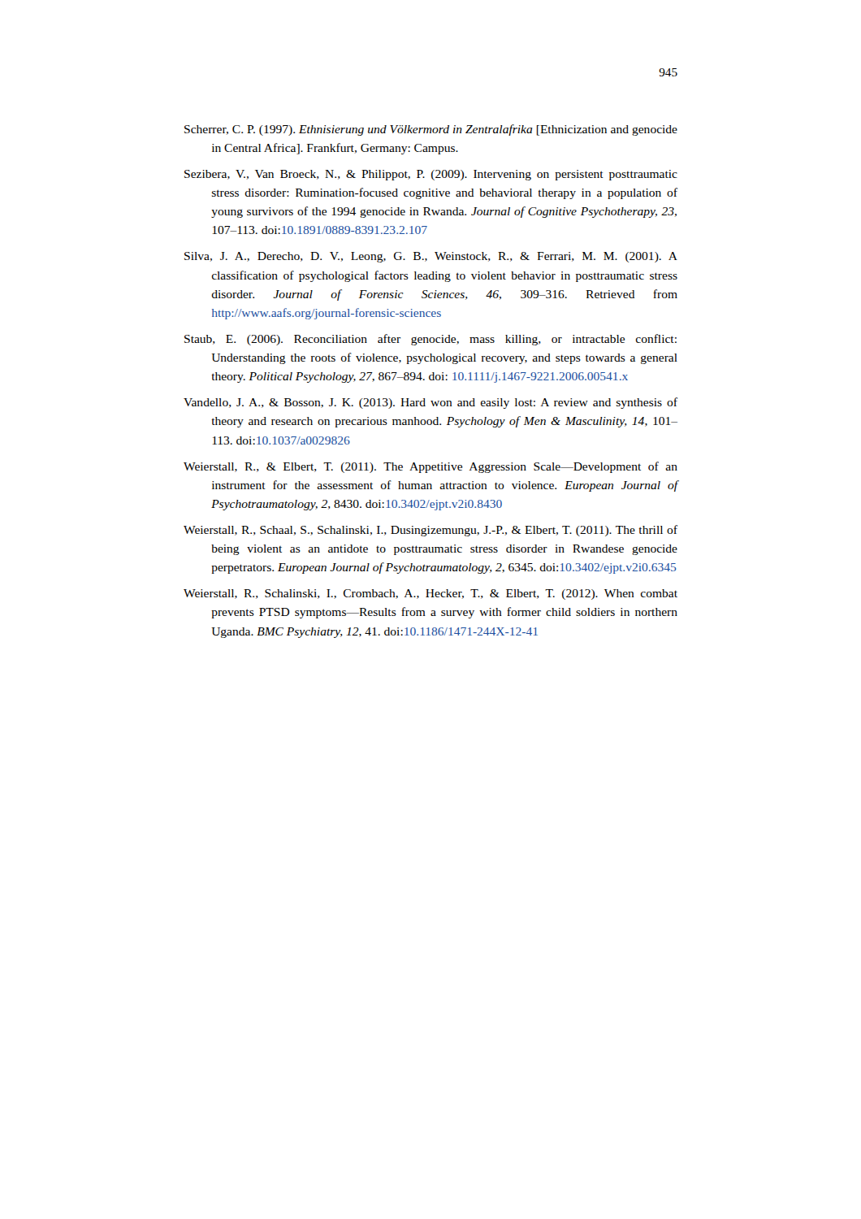945
Scherrer, C. P. (1997). Ethnisierung und Völkermord in Zentralafrika [Ethnicization and genocide in Central Africa]. Frankfurt, Germany: Campus.
Sezibera, V., Van Broeck, N., & Philippot, P. (2009). Intervening on persistent posttraumatic stress disorder: Rumination-focused cognitive and behavioral therapy in a population of young survivors of the 1994 genocide in Rwanda. Journal of Cognitive Psychotherapy, 23, 107–113. doi:10.1891/0889-8391.23.2.107
Silva, J. A., Derecho, D. V., Leong, G. B., Weinstock, R., & Ferrari, M. M. (2001). A classification of psychological factors leading to violent behavior in posttraumatic stress disorder. Journal of Forensic Sciences, 46, 309–316. Retrieved from http://www.aafs.org/journal-forensic-sciences
Staub, E. (2006). Reconciliation after genocide, mass killing, or intractable conflict: Understanding the roots of violence, psychological recovery, and steps towards a general theory. Political Psychology, 27, 867–894. doi: 10.1111/j.1467-9221.2006.00541.x
Vandello, J. A., & Bosson, J. K. (2013). Hard won and easily lost: A review and synthesis of theory and research on precarious manhood. Psychology of Men & Masculinity, 14, 101–113. doi:10.1037/a0029826
Weierstall, R., & Elbert, T. (2011). The Appetitive Aggression Scale—Development of an instrument for the assessment of human attraction to violence. European Journal of Psychotraumatology, 2, 8430. doi:10.3402/ejpt.v2i0.8430
Weierstall, R., Schaal, S., Schalinski, I., Dusingizemungu, J.-P., & Elbert, T. (2011). The thrill of being violent as an antidote to posttraumatic stress disorder in Rwandese genocide perpetrators. European Journal of Psychotraumatology, 2, 6345. doi:10.3402/ejpt.v2i0.6345
Weierstall, R., Schalinski, I., Crombach, A., Hecker, T., & Elbert, T. (2012). When combat prevents PTSD symptoms—Results from a survey with former child soldiers in northern Uganda. BMC Psychiatry, 12, 41. doi:10.1186/1471-244X-12-41